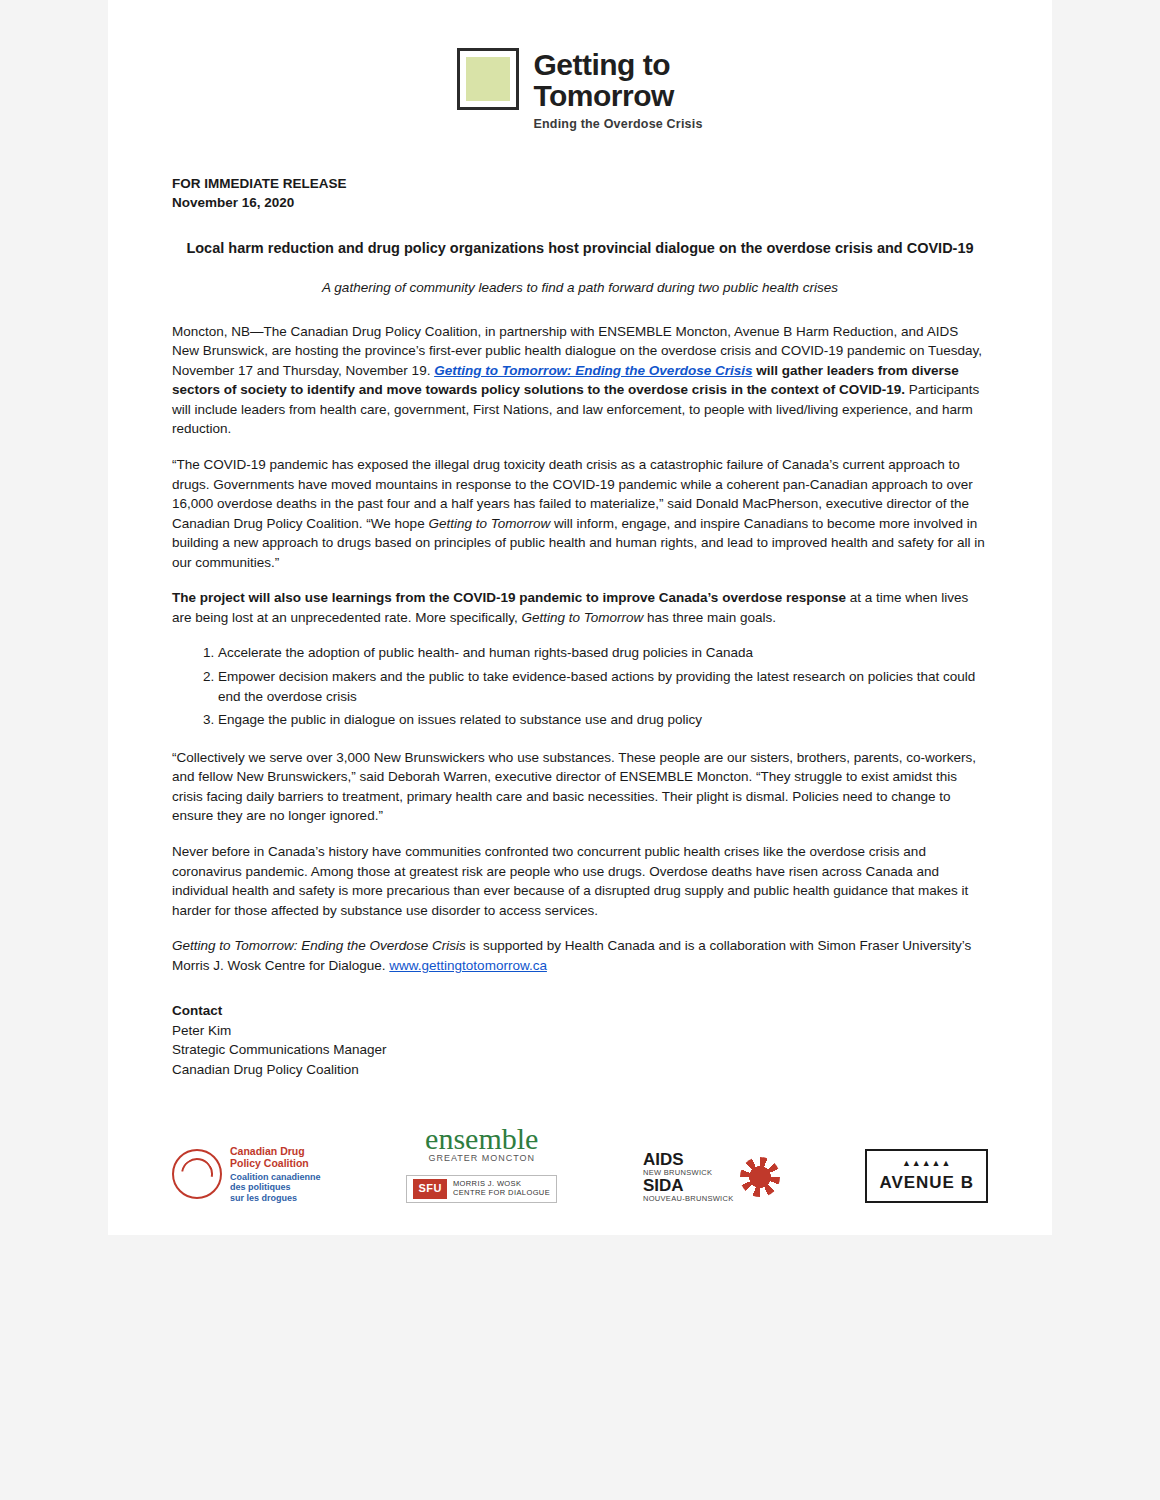Getting to
Tomorrow
Ending the Overdose Crisis
FOR IMMEDIATE RELEASE
November 16, 2020
Local harm reduction and drug policy organizations host provincial dialogue on the overdose crisis and COVID-19
A gathering of community leaders to find a path forward during two public health crises
Moncton, NB—The Canadian Drug Policy Coalition, in partnership with ENSEMBLE Moncton, Avenue B Harm Reduction, and AIDS New Brunswick, are hosting the province’s first-ever public health dialogue on the overdose crisis and COVID-19 pandemic on Tuesday, November 17 and Thursday, November 19. Getting to Tomorrow: Ending the Overdose Crisis will gather leaders from diverse sectors of society to identify and move towards policy solutions to the overdose crisis in the context of COVID-19. Participants will include leaders from health care, government, First Nations, and law enforcement, to people with lived/living experience, and harm reduction.
“The COVID-19 pandemic has exposed the illegal drug toxicity death crisis as a catastrophic failure of Canada’s current approach to drugs. Governments have moved mountains in response to the COVID-19 pandemic while a coherent pan-Canadian approach to over 16,000 overdose deaths in the past four and a half years has failed to materialize,” said Donald MacPherson, executive director of the Canadian Drug Policy Coalition. “We hope Getting to Tomorrow will inform, engage, and inspire Canadians to become more involved in building a new approach to drugs based on principles of public health and human rights, and lead to improved health and safety for all in our communities.”
The project will also use learnings from the COVID-19 pandemic to improve Canada’s overdose response at a time when lives are being lost at an unprecedented rate. More specifically, Getting to Tomorrow has three main goals.
Accelerate the adoption of public health- and human rights-based drug policies in Canada
Empower decision makers and the public to take evidence-based actions by providing the latest research on policies that could end the overdose crisis
Engage the public in dialogue on issues related to substance use and drug policy
“Collectively we serve over 3,000 New Brunswickers who use substances. These people are our sisters, brothers, parents, co-workers, and fellow New Brunswickers,” said Deborah Warren, executive director of ENSEMBLE Moncton. “They struggle to exist amidst this crisis facing daily barriers to treatment, primary health care and basic necessities. Their plight is dismal. Policies need to change to ensure they are no longer ignored.”
Never before in Canada’s history have communities confronted two concurrent public health crises like the overdose crisis and coronavirus pandemic. Among those at greatest risk are people who use drugs. Overdose deaths have risen across Canada and individual health and safety is more precarious than ever because of a disrupted drug supply and public health guidance that makes it harder for those affected by substance use disorder to access services.
Getting to Tomorrow: Ending the Overdose Crisis is supported by Health Canada and is a collaboration with Simon Fraser University’s Morris J. Wosk Centre for Dialogue. www.gettingtotomorrow.ca
Contact
Peter Kim
Strategic Communications Manager
Canadian Drug Policy Coalition
Canadian Drug
Policy Coalition
Coalition canadienne
des politiques
sur les drogues
ensemble
GREATER MONCTON
SFU MORRIS J. WOSK
CENTRE FOR DIALOGUE
AIDS
NEW BRUNSWICK
SIDA
NOUVEAU-BRUNSWICK
▲▲▲▲▲
AVENUE B